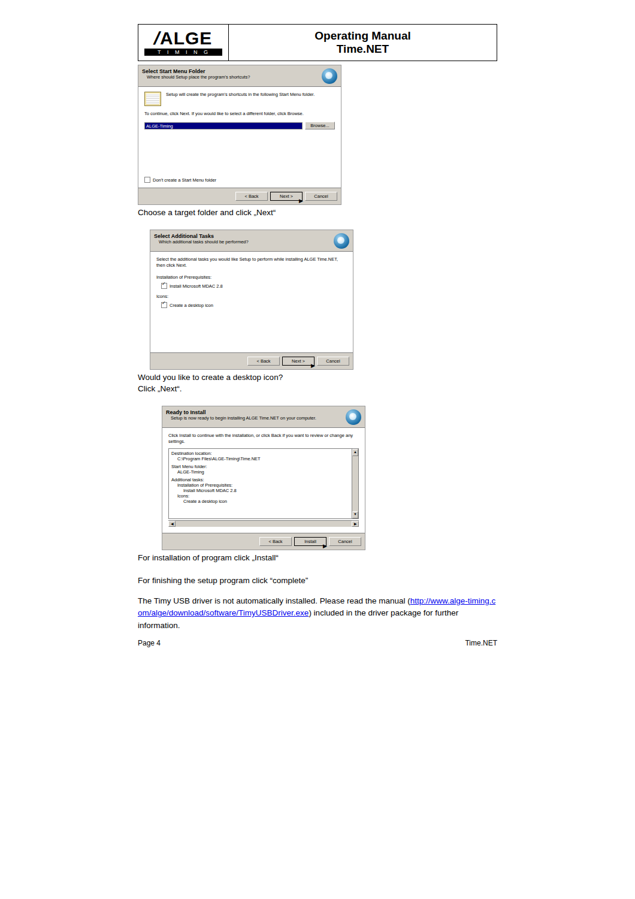/ALGE
T I M I N G
Operating Manual
Time.NET
Select Start Menu Folder
Where should Setup place the program's shortcuts?
Setup will create the program's shortcuts in the following Start Menu folder.
To continue, click Next. If you would like to select a different folder, click Browse.
ALGE-Timing
Browse...
Don't create a Start Menu folder
< Back
Next >▶
Cancel
Choose a target folder and click „Next“
Select Additional Tasks
Which additional tasks should be performed?
Select the additional tasks you would like Setup to perform while installing ALGE Time.NET, then click Next.
Installation of Prerequisites:
Install Microsoft MDAC 2.8
Icons:
Create a desktop icon
< Back
Next >▶
Cancel
Would you like to create a desktop icon?
Click „Next“.
Ready to Install
Setup is now ready to begin installing ALGE Time.NET on your computer.
Click Install to continue with the installation, or click Back if you want to review or change any settings.
Destination location:
C:\Program Files\ALGE-Timing\Time.NET
Start Menu folder:
ALGE-Timing
Additional tasks:
Installation of Prerequisites:
Install Microsoft MDAC 2.8
Icons:
Create a desktop icon
▲
▼
◀
▶
< Back
Install▶
Cancel
For installation of program click „Install“
For finishing the setup program click “complete”
The Timy USB driver is not automatically installed. Please read the manual (http://www.alge-timing.com/alge/download/software/TimyUSBDriver.exe) included in the driver package for further information.
Page 4
Time.NET